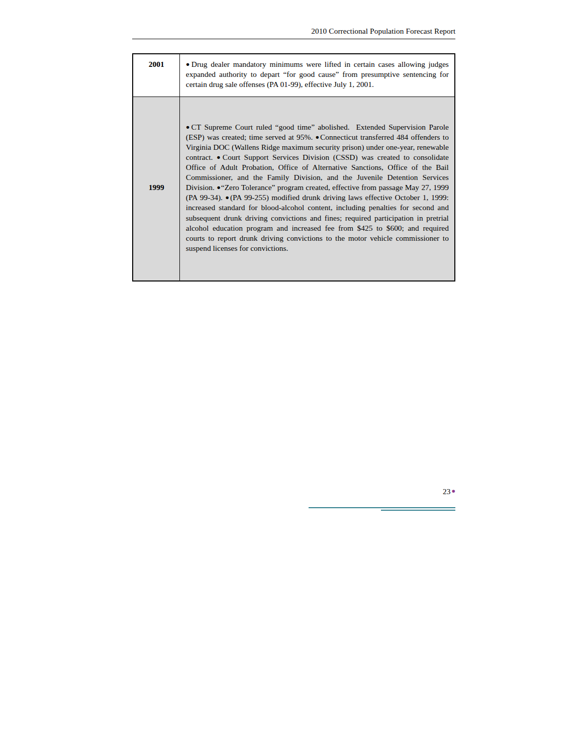2010 Correctional Population Forecast Report
| 2001 | ● Drug dealer mandatory minimums were lifted in certain cases allowing judges expanded authority to depart “for good cause” from presumptive sentencing for certain drug sale offenses (PA 01-99), effective July 1, 2001. |
| 1999 | ● CT Supreme Court ruled “good time” abolished. Extended Supervision Parole (ESP) was created; time served at 95%. ● Connecticut transferred 484 offenders to Virginia DOC (Wallens Ridge maximum security prison) under one-year, renewable contract. ● Court Support Services Division (CSSD) was created to consolidate Office of Adult Probation, Office of Alternative Sanctions, Office of the Bail Commissioner, and the Family Division, and the Juvenile Detention Services Division. ● “Zero Tolerance” program created, effective from passage May 27, 1999 (PA 99-34). ● (PA 99-255) modified drunk driving laws effective October 1, 1999: increased standard for blood-alcohol content, including penalties for second and subsequent drunk driving convictions and fines; required participation in pretrial alcohol education program and increased fee from $425 to $600; and required courts to report drunk driving convictions to the motor vehicle commissioner to suspend licenses for convictions. |
23●